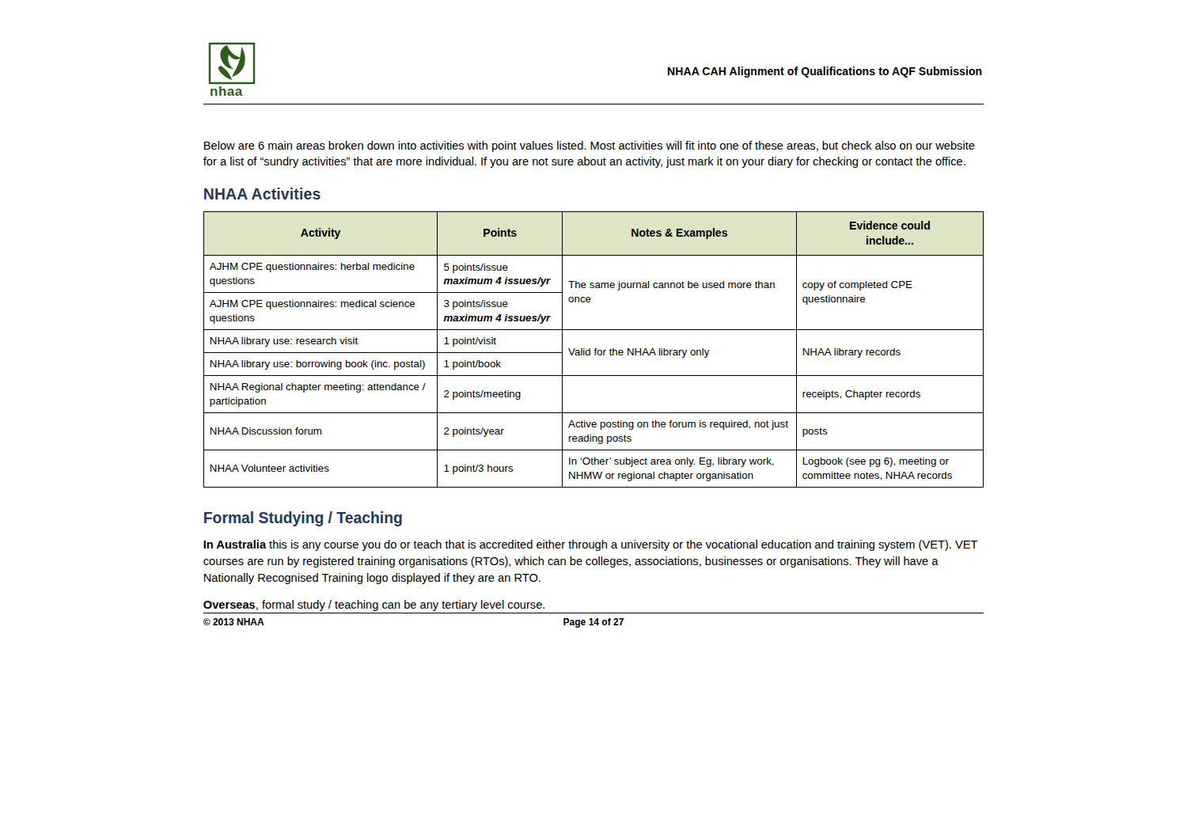nhaa
NHAA CAH Alignment of Qualifications to AQF Submission
Below are 6 main areas broken down into activities with point values listed. Most activities will fit into one of these areas, but check also on our website for a list of “sundry activities” that are more individual. If you are not sure about an activity, just mark it on your diary for checking or contact the office.
NHAA Activities
| Activity | Points | Notes & Examples | Evidence could include... |
| --- | --- | --- | --- |
| AJHM CPE questionnaires: herbal medicine questions | 5 points/issue maximum 4 issues/yr | The same journal cannot be used more than once | copy of completed CPE questionnaire |
| AJHM CPE questionnaires: medical science questions | 3 points/issue maximum 4 issues/yr |
| NHAA library use: research visit | 1 point/visit | Valid for the NHAA library only | NHAA library records |
| NHAA library use: borrowing book (inc. postal) | 1 point/book |
| NHAA Regional chapter meeting: attendance / participation | 2 points/meeting | | receipts, Chapter records |
| NHAA Discussion forum | 2 points/year | Active posting on the forum is required, not just reading posts | posts |
| NHAA Volunteer activities | 1 point/3 hours | In ‘Other’ subject area only. Eg, library work, NHMW or regional chapter organisation | Logbook (see pg 6), meeting or committee notes, NHAA records |
Formal Studying / Teaching
In Australia this is any course you do or teach that is accredited either through a university or the vocational education and training system (VET). VET courses are run by registered training organisations (RTOs), which can be colleges, associations, businesses or organisations. They will have a Nationally Recognised Training logo displayed if they are an RTO.
Overseas, formal study / teaching can be any tertiary level course.
© 2013 NHAA
Page 14 of 27